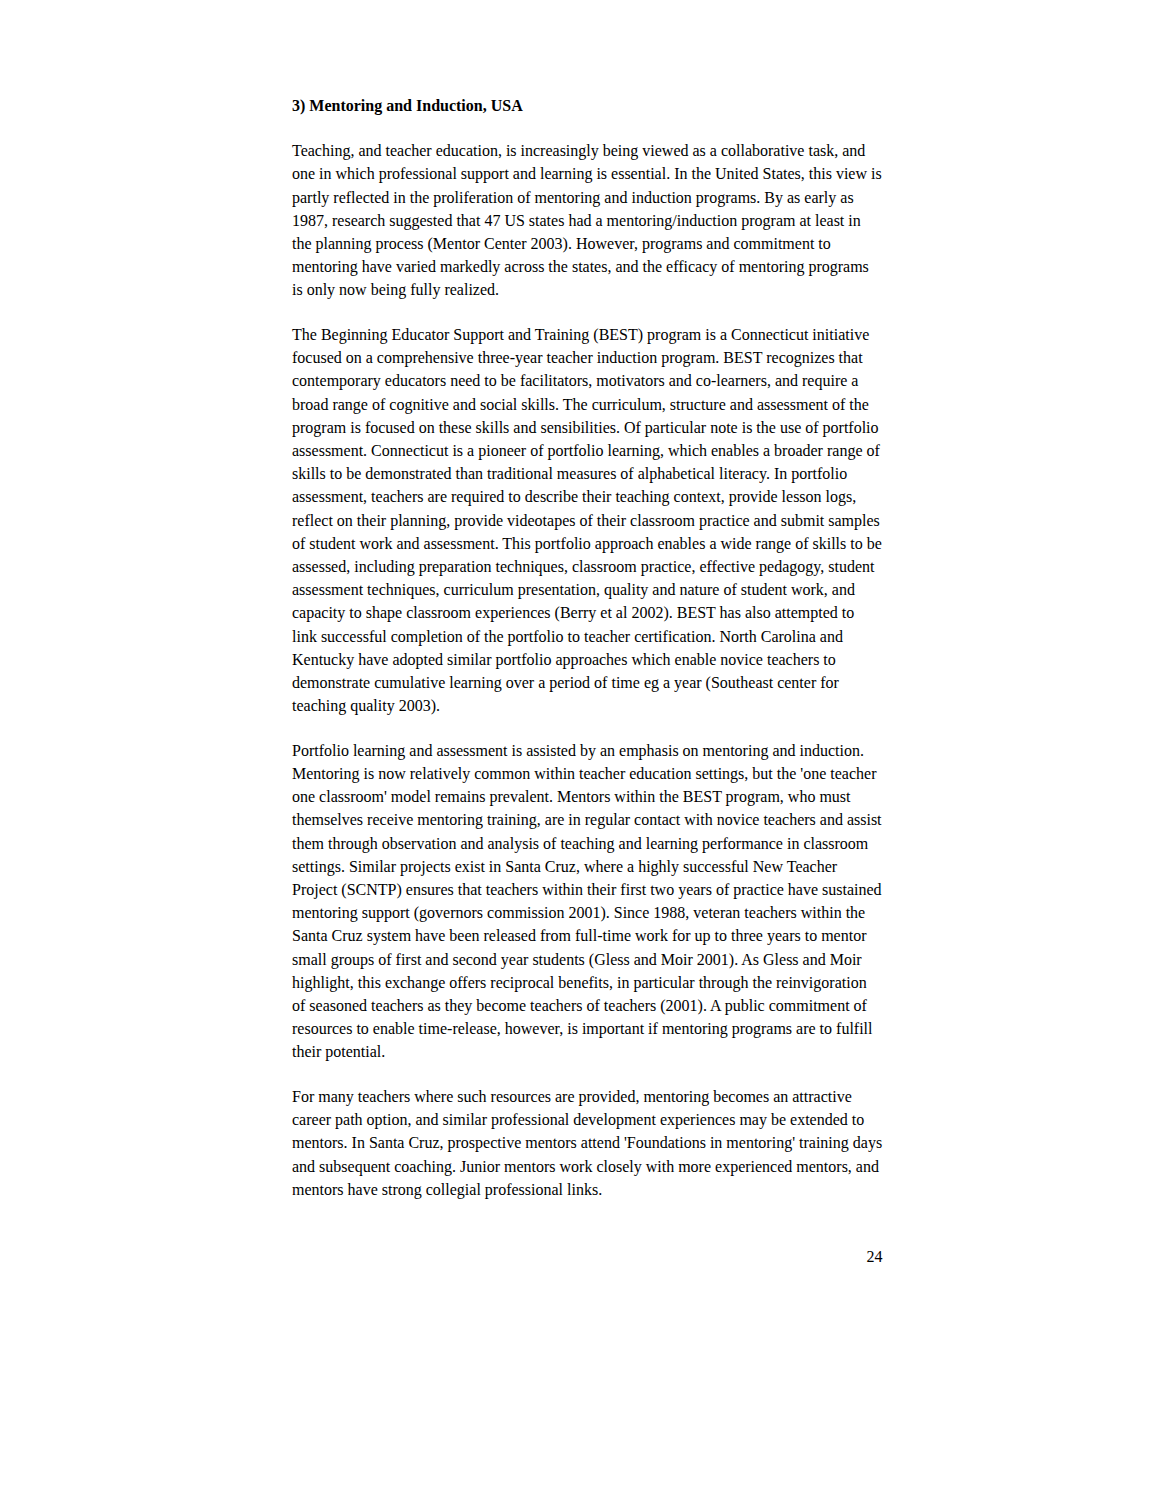3) Mentoring and Induction, USA
Teaching, and teacher education, is increasingly being viewed as a collaborative task, and one in which professional support and learning is essential. In the United States, this view is partly reflected in the proliferation of mentoring and induction programs. By as early as 1987, research suggested that 47 US states had a mentoring/induction program at least in the planning process (Mentor Center 2003). However, programs and commitment to mentoring have varied markedly across the states, and the efficacy of mentoring programs is only now being fully realized.
The Beginning Educator Support and Training (BEST) program is a Connecticut initiative focused on a comprehensive three-year teacher induction program. BEST recognizes that contemporary educators need to be facilitators, motivators and co-learners, and require a broad range of cognitive and social skills. The curriculum, structure and assessment of the program is focused on these skills and sensibilities. Of particular note is the use of portfolio assessment. Connecticut is a pioneer of portfolio learning, which enables a broader range of skills to be demonstrated than traditional measures of alphabetical literacy. In portfolio assessment, teachers are required to describe their teaching context, provide lesson logs, reflect on their planning, provide videotapes of their classroom practice and submit samples of student work and assessment. This portfolio approach enables a wide range of skills to be assessed, including preparation techniques, classroom practice, effective pedagogy, student assessment techniques, curriculum presentation, quality and nature of student work, and capacity to shape classroom experiences (Berry et al 2002). BEST has also attempted to link successful completion of the portfolio to teacher certification. North Carolina and Kentucky have adopted similar portfolio approaches which enable novice teachers to demonstrate cumulative learning over a period of time eg a year (Southeast center for teaching quality 2003).
Portfolio learning and assessment is assisted by an emphasis on mentoring and induction. Mentoring is now relatively common within teacher education settings, but the 'one teacher one classroom' model remains prevalent. Mentors within the BEST program, who must themselves receive mentoring training, are in regular contact with novice teachers and assist them through observation and analysis of teaching and learning performance in classroom settings. Similar projects exist in Santa Cruz, where a highly successful New Teacher Project (SCNTP) ensures that teachers within their first two years of practice have sustained mentoring support (governors commission 2001). Since 1988, veteran teachers within the Santa Cruz system have been released from full-time work for up to three years to mentor small groups of first and second year students (Gless and Moir 2001). As Gless and Moir highlight, this exchange offers reciprocal benefits, in particular through the reinvigoration of seasoned teachers as they become teachers of teachers (2001). A public commitment of resources to enable time-release, however, is important if mentoring programs are to fulfill their potential.
For many teachers where such resources are provided, mentoring becomes an attractive career path option, and similar professional development experiences may be extended to mentors. In Santa Cruz, prospective mentors attend 'Foundations in mentoring' training days and subsequent coaching. Junior mentors work closely with more experienced mentors, and mentors have strong collegial professional links.
24